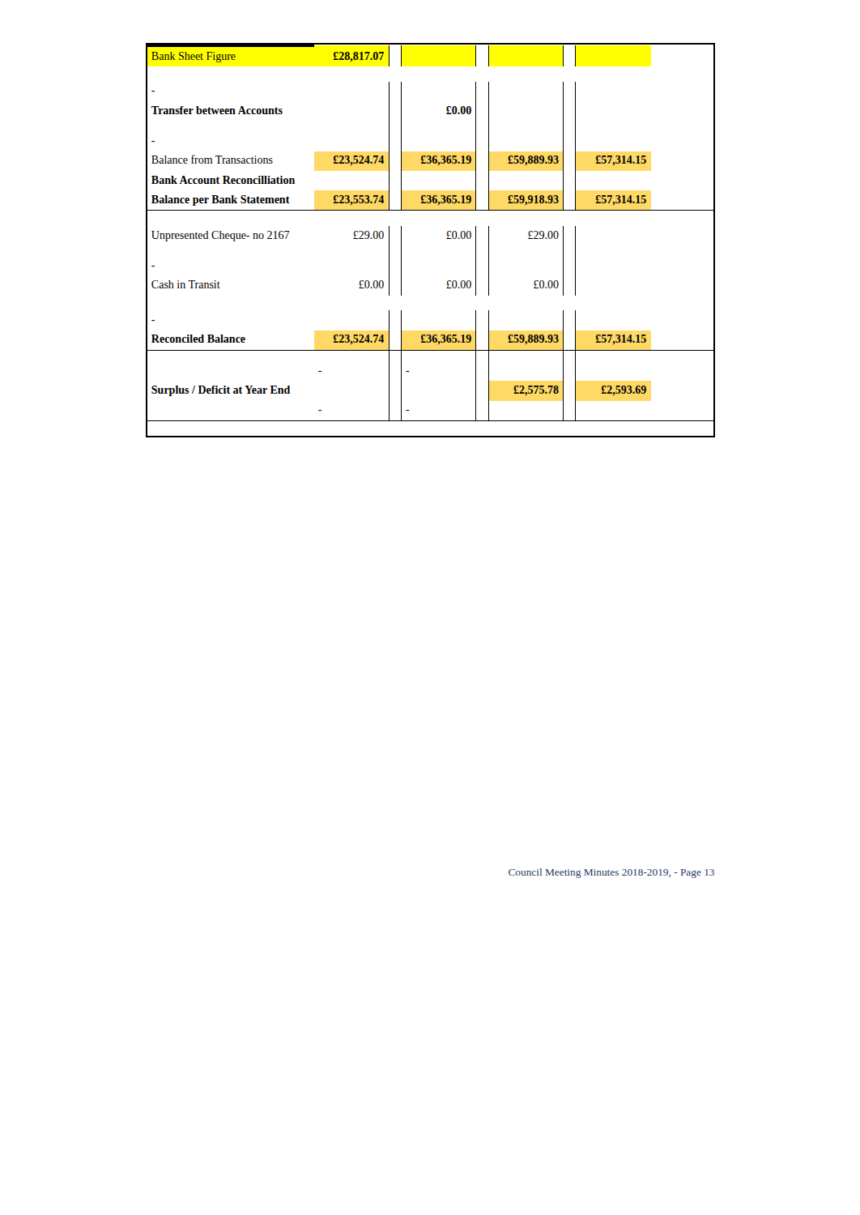| Bank Sheet Figure | £28,817.07 | | | | | | | | |
| - | | | | | | | | | |
| Transfer between Accounts | | | £0.00 | | | | | | |
| - | | | | | | | | | |
| Balance from Transactions | £23,524.74 | | £36,365.19 | | £59,889.93 | | £57,314.15 | | |
| Bank Account Reconcilliation | | | | | | | | | |
| Balance per Bank Statement | £23,553.74 | | £36,365.19 | | £59,918.93 | | £57,314.15 | | |
| Unpresented Cheque- no 2167 | £29.00 | | £0.00 | | £29.00 | | | | |
| - | | | | | | | | | |
| Cash in Transit | £0.00 | | £0.00 | | £0.00 | | | | |
| - | | | | | | | | | |
| Reconciled Balance | £23,524.74 | | £36,365.19 | | £59,889.93 | | £57,314.15 | | |
| | - | | - | | | | | | |
| Surplus / Deficit at Year End | | | | | £2,575.78 | | £2,593.69 | | |
| | - | | - | | | | | | |
Council Meeting Minutes 2018-2019, - Page 13